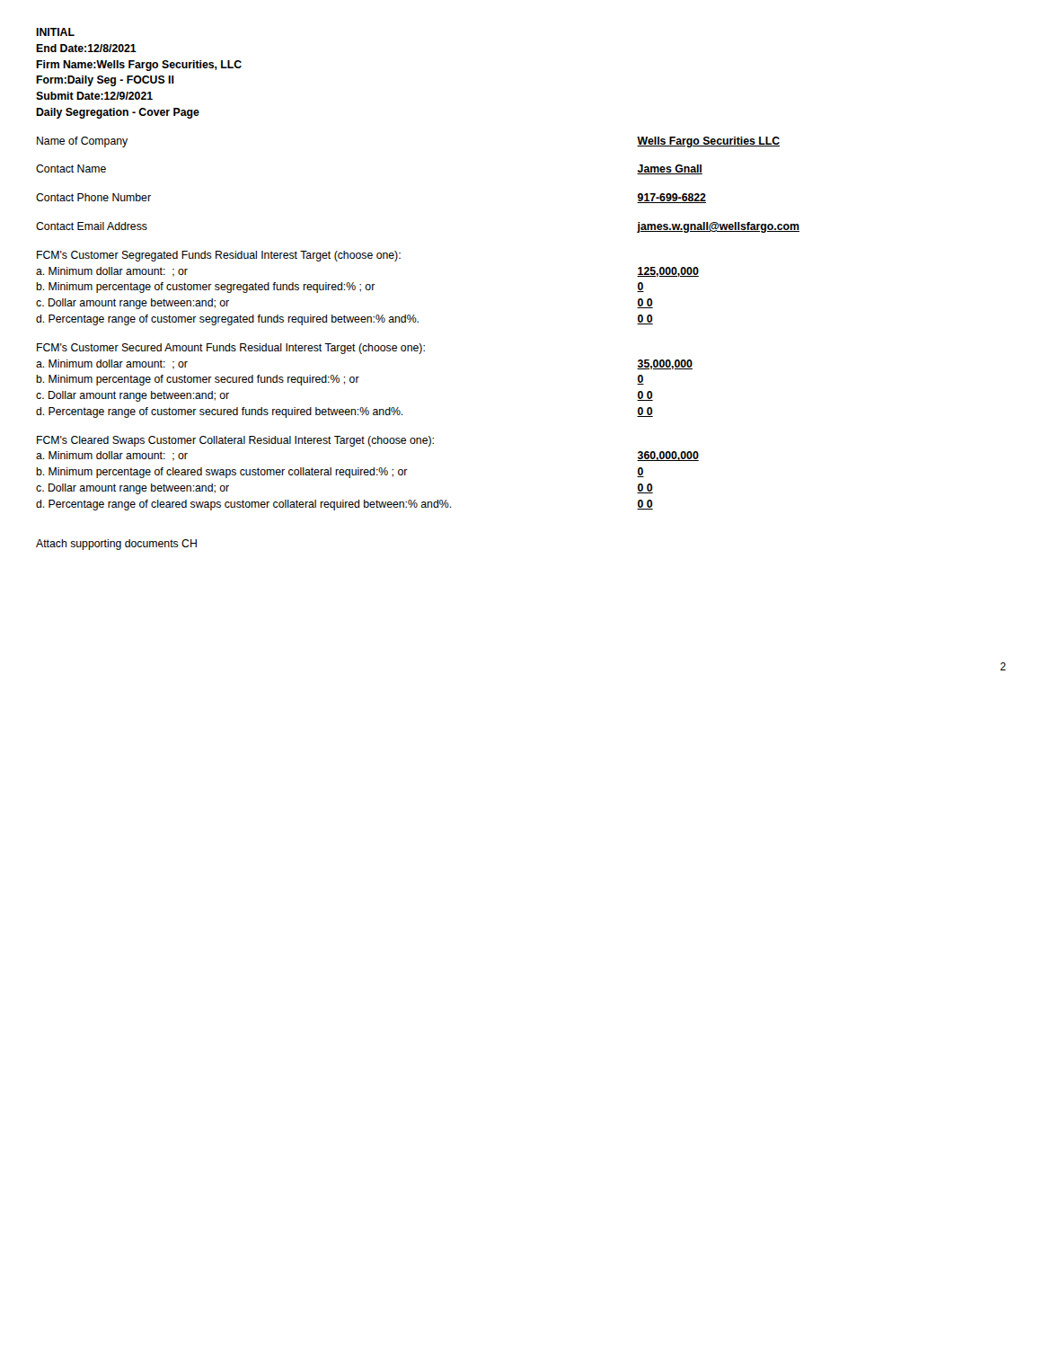INITIAL
End Date:12/8/2021
Firm Name:Wells Fargo Securities, LLC
Form:Daily Seg - FOCUS II
Submit Date:12/9/2021
Daily Segregation - Cover Page
| Name of Company | Wells Fargo Securities LLC |
| Contact Name | James Gnall |
| Contact Phone Number | 917-699-6822 |
| Contact Email Address | james.w.gnall@wellsfargo.com |
| FCM's Customer Segregated Funds Residual Interest Target (choose one): | |
| a. Minimum dollar amount: ; or | 125,000,000 |
| b. Minimum percentage of customer segregated funds required:% ; or | 0 |
| c. Dollar amount range between:and; or | 0 0 |
| d. Percentage range of customer segregated funds required between:% and%. | 0 0 |
| FCM's Customer Secured Amount Funds Residual Interest Target (choose one): | |
| a. Minimum dollar amount: ; or | 35,000,000 |
| b. Minimum percentage of customer secured funds required:% ; or | 0 |
| c. Dollar amount range between:and; or | 0 0 |
| d. Percentage range of customer secured funds required between:% and%. | 0 0 |
| FCM's Cleared Swaps Customer Collateral Residual Interest Target (choose one): | |
| a. Minimum dollar amount: ; or | 360,000,000 |
| b. Minimum percentage of cleared swaps customer collateral required:% ; or | 0 |
| c. Dollar amount range between:and; or | 0 0 |
| d. Percentage range of cleared swaps customer collateral required between:% and%. | 0 0 |
Attach supporting documents CH
2